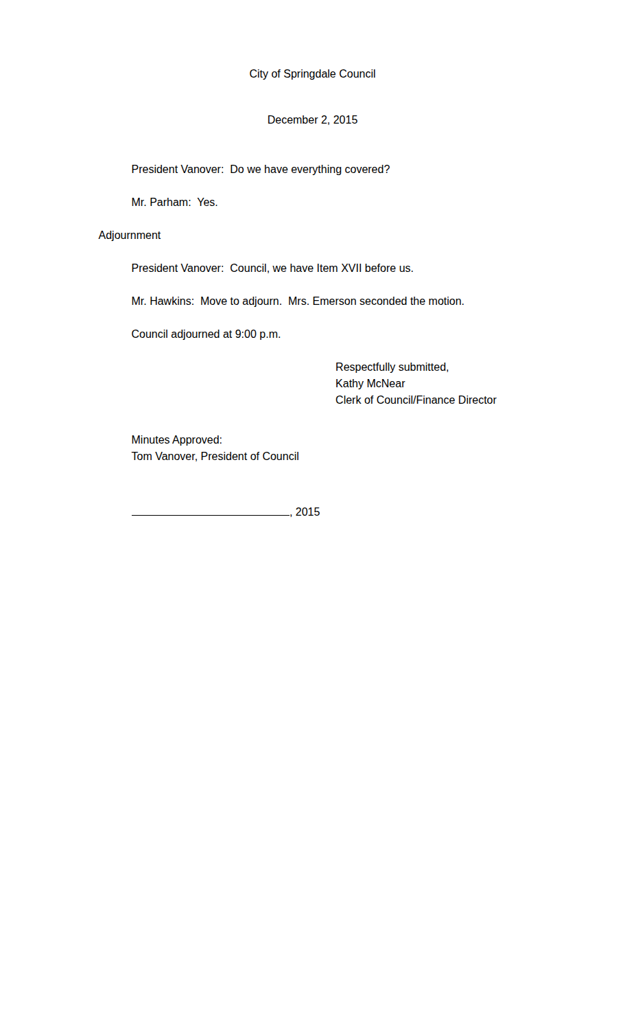City of Springdale Council
December 2, 2015
President Vanover: Do we have everything covered?
Mr. Parham: Yes.
Adjournment
President Vanover: Council, we have Item XVII before us.
Mr. Hawkins: Move to adjourn. Mrs. Emerson seconded the motion.
Council adjourned at 9:00 p.m.
Respectfully submitted,
Kathy McNear
Clerk of Council/Finance Director
Minutes Approved:
Tom Vanover, President of Council
, 2015